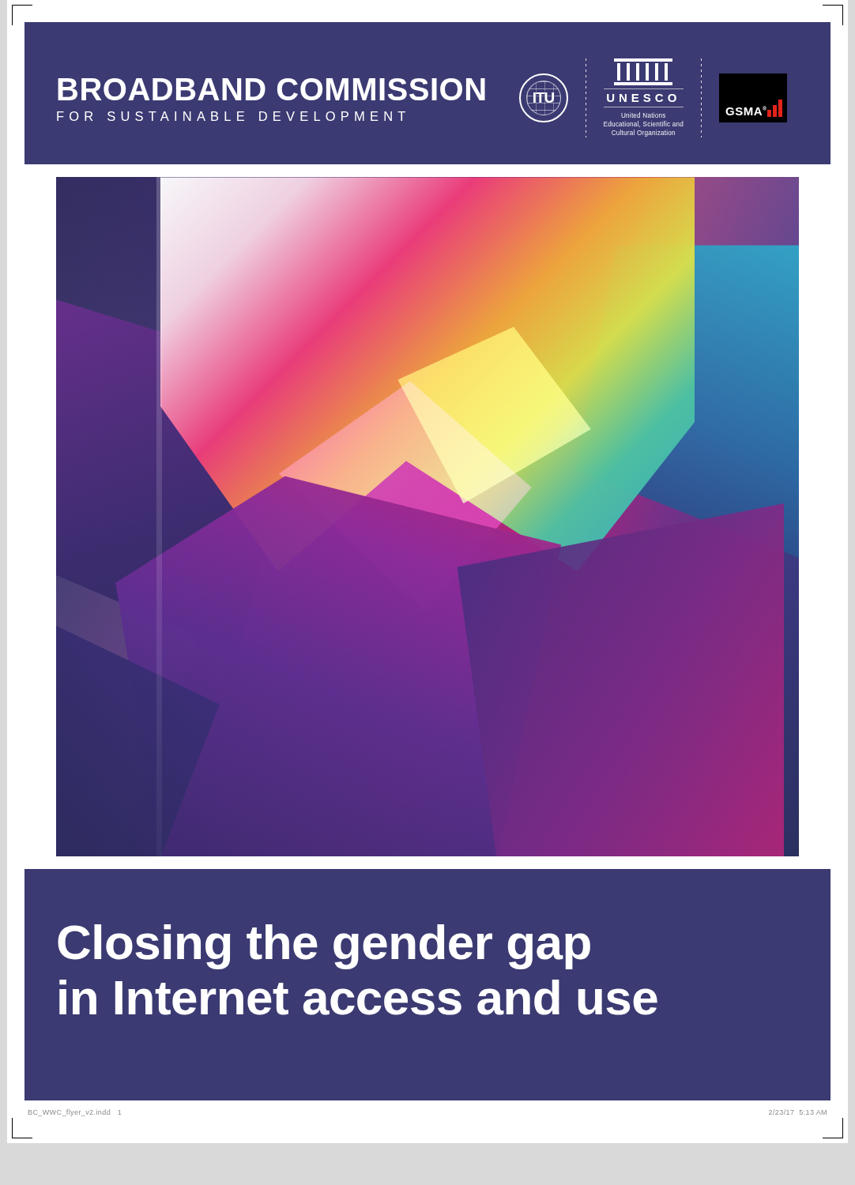BROADBAND COMMISSION
FOR SUSTAINABLE DEVELOPMENT
ITU
UNESCO
United Nations
Educational, Scientific and
Cultural Organization
GSMA®
Closing the gender gap
in Internet access and use
BC_WWC_flyer_v2.indd 1 2/23/17 5:13 AM